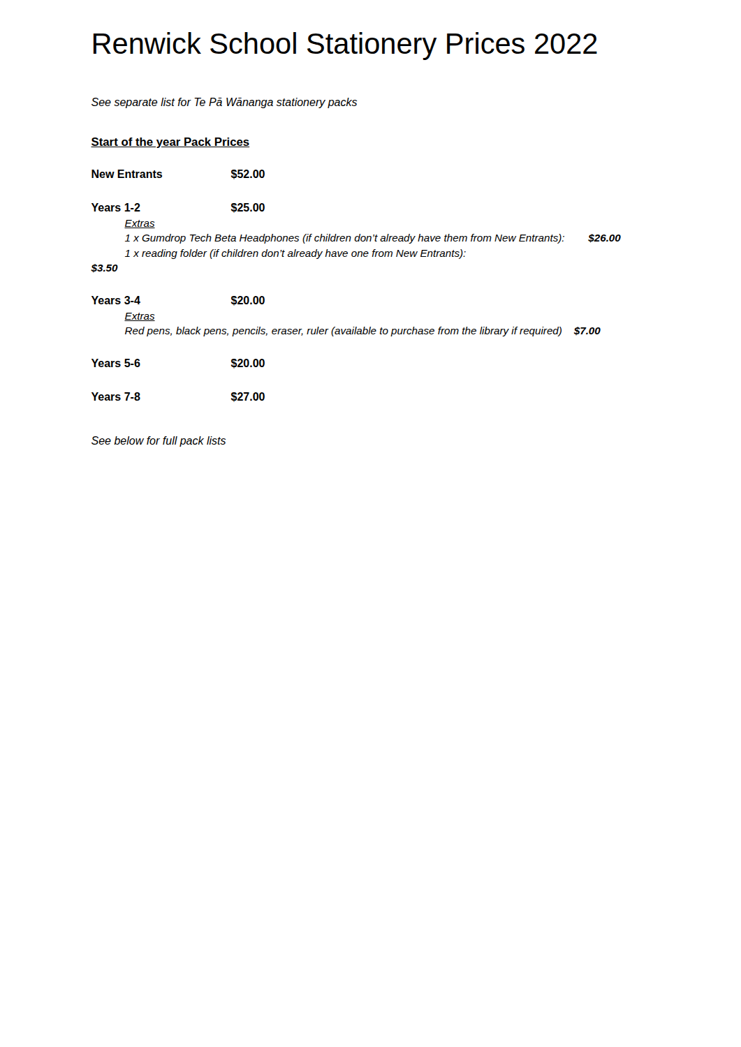Renwick School Stationery Prices 2022
See separate list for Te Pā Wānanga stationery packs
Start of the year Pack Prices
New Entrants$52.00
Years 1-2$25.00
Extras 1 x Gumdrop Tech Beta Headphones (if children don’t already have them from New Entrants): $26.00
1 x reading folder (if children don’t already have one from New Entrants):
$3.50
Years 3-4$20.00
Extras Red pens, black pens, pencils, eraser, ruler (available to purchase from the library if required) $7.00
Years 5-6$20.00
Years 7-8$27.00
See below for full pack lists